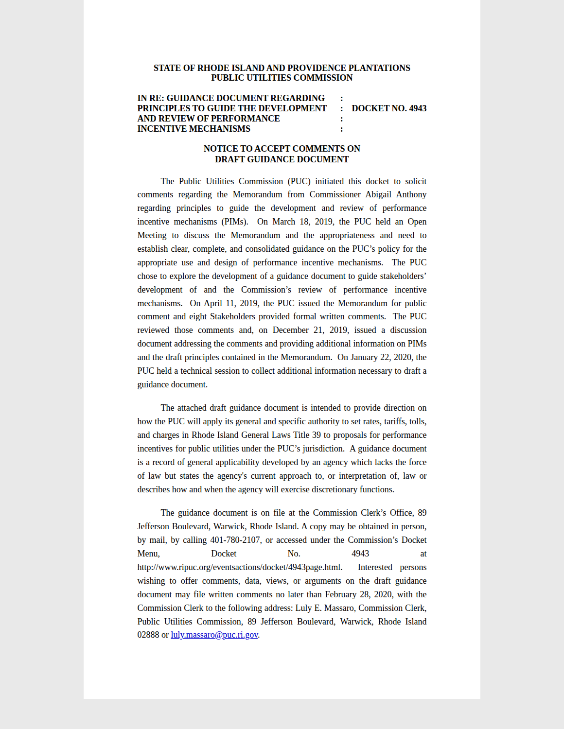State of Rhode Island and Providence Plantations
Public Utilities Commission
| In re: Guidance Document Regarding | : | |
| Principles to Guide the Development | : | Docket No. 4943 |
| and Review of Performance | : | |
| Incentive Mechanisms | : | |
Notice to Accept Comments on
Draft Guidance Document
The Public Utilities Commission (PUC) initiated this docket to solicit comments regarding the Memorandum from Commissioner Abigail Anthony regarding principles to guide the development and review of performance incentive mechanisms (PIMs). On March 18, 2019, the PUC held an Open Meeting to discuss the Memorandum and the appropriateness and need to establish clear, complete, and consolidated guidance on the PUC’s policy for the appropriate use and design of performance incentive mechanisms. The PUC chose to explore the development of a guidance document to guide stakeholders’ development of and the Commission’s review of performance incentive mechanisms. On April 11, 2019, the PUC issued the Memorandum for public comment and eight Stakeholders provided formal written comments. The PUC reviewed those comments and, on December 21, 2019, issued a discussion document addressing the comments and providing additional information on PIMs and the draft principles contained in the Memorandum. On January 22, 2020, the PUC held a technical session to collect additional information necessary to draft a guidance document.
The attached draft guidance document is intended to provide direction on how the PUC will apply its general and specific authority to set rates, tariffs, tolls, and charges in Rhode Island General Laws Title 39 to proposals for performance incentives for public utilities under the PUC’s jurisdiction. A guidance document is a record of general applicability developed by an agency which lacks the force of law but states the agency's current approach to, or interpretation of, law or describes how and when the agency will exercise discretionary functions.
The guidance document is on file at the Commission Clerk’s Office, 89 Jefferson Boulevard, Warwick, Rhode Island. A copy may be obtained in person, by mail, by calling 401-780-2107, or accessed under the Commission’s Docket Menu, Docket No. 4943 at http://www.ripuc.org/eventsactions/docket/4943page.html. Interested persons wishing to offer comments, data, views, or arguments on the draft guidance document may file written comments no later than February 28, 2020, with the Commission Clerk to the following address: Luly E. Massaro, Commission Clerk, Public Utilities Commission, 89 Jefferson Boulevard, Warwick, Rhode Island 02888 or luly.massaro@puc.ri.gov.